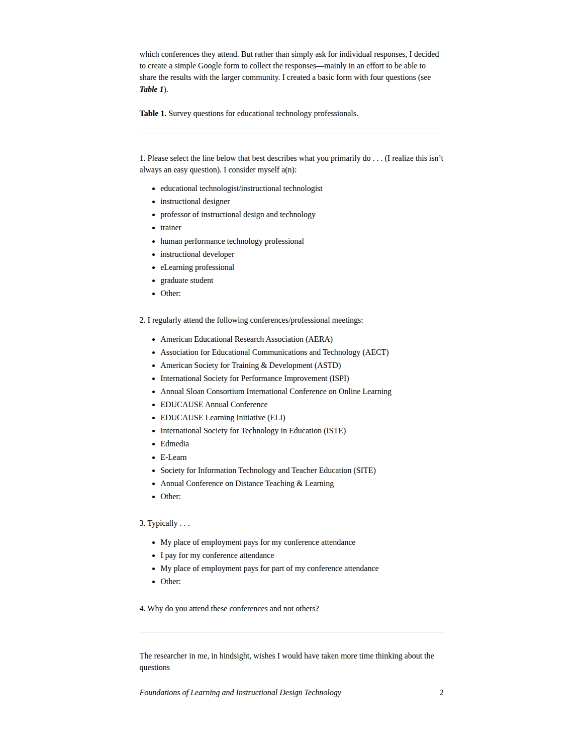which conferences they attend. But rather than simply ask for individual responses, I decided to create a simple Google form to collect the responses—mainly in an effort to be able to share the results with the larger community. I created a basic form with four questions (see Table 1).
Table 1. Survey questions for educational technology professionals.
1. Please select the line below that best describes what you primarily do . . . (I realize this isn’t always an easy question). I consider myself a(n):
educational technologist/instructional technologist
instructional designer
professor of instructional design and technology
trainer
human performance technology professional
instructional developer
eLearning professional
graduate student
Other:
2. I regularly attend the following conferences/professional meetings:
American Educational Research Association (AERA)
Association for Educational Communications and Technology (AECT)
American Society for Training & Development (ASTD)
International Society for Performance Improvement (ISPI)
Annual Sloan Consortium International Conference on Online Learning
EDUCAUSE Annual Conference
EDUCAUSE Learning Initiative (ELI)
International Society for Technology in Education (ISTE)
Edmedia
E-Learn
Society for Information Technology and Teacher Education (SITE)
Annual Conference on Distance Teaching & Learning
Other:
3. Typically . . .
My place of employment pays for my conference attendance
I pay for my conference attendance
My place of employment pays for part of my conference attendance
Other:
4. Why do you attend these conferences and not others?
The researcher in me, in hindsight, wishes I would have taken more time thinking about the questions
Foundations of Learning and Instructional Design Technology 2